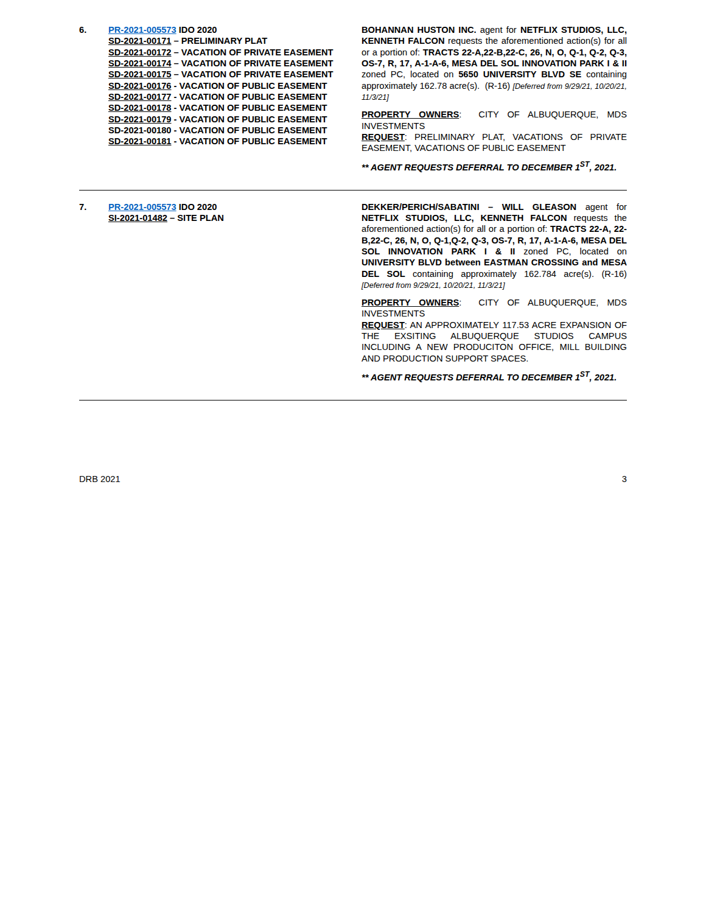6.
PR-2021-005573 IDO 2020
SD-2021-00171 – PRELIMINARY PLAT
SD-2021-00172 – VACATION OF PRIVATE EASEMENT
SD-2021-00174 – VACATION OF PRIVATE EASEMENT
SD-2021-00175 – VACATION OF PRIVATE EASEMENT
SD-2021-00176 - VACATION OF PUBLIC EASEMENT
SD-2021-00177 - VACATION OF PUBLIC EASEMENT
SD-2021-00178 - VACATION OF PUBLIC EASEMENT
SD-2021-00179 - VACATION OF PUBLIC EASEMENT
SD-2021-00180 - VACATION OF PUBLIC EASEMENT
SD-2021-00181 - VACATION OF PUBLIC EASEMENT
BOHANNAN HUSTON INC. agent for NETFLIX STUDIOS, LLC, KENNETH FALCON requests the aforementioned action(s) for all or a portion of: TRACTS 22-A,22-B,22-C, 26, N, O, Q-1, Q-2, Q-3, OS-7, R, 17, A-1-A-6, MESA DEL SOL INNOVATION PARK I & II zoned PC, located on 5650 UNIVERSITY BLVD SE containing approximately 162.78 acre(s). (R-16) [Deferred from 9/29/21, 10/20/21, 11/3/21]
PROPERTY OWNERS: CITY OF ALBUQUERQUE, MDS INVESTMENTS
REQUEST: PRELIMINARY PLAT, VACATIONS OF PRIVATE EASEMENT, VACATIONS OF PUBLIC EASEMENT
** AGENT REQUESTS DEFERRAL TO DECEMBER 1ST, 2021.
7.
PR-2021-005573 IDO 2020
SI-2021-01482 – SITE PLAN
DEKKER/PERICH/SABATINI – WILL GLEASON agent for NETFLIX STUDIOS, LLC, KENNETH FALCON requests the aforementioned action(s) for all or a portion of: TRACTS 22-A, 22-B,22-C, 26, N, O, Q-1,Q-2, Q-3, OS-7, R, 17, A-1-A-6, MESA DEL SOL INNOVATION PARK I & II zoned PC, located on UNIVERSITY BLVD between EASTMAN CROSSING and MESA DEL SOL containing approximately 162.784 acre(s). (R-16) [Deferred from 9/29/21, 10/20/21, 11/3/21]
PROPERTY OWNERS: CITY OF ALBUQUERQUE, MDS INVESTMENTS
REQUEST: AN APPROXIMATELY 117.53 ACRE EXPANSION OF THE EXSITING ALBUQUERQUE STUDIOS CAMPUS INCLUDING A NEW PRODUCITON OFFICE, MILL BUILDING AND PRODUCTION SUPPORT SPACES.
** AGENT REQUESTS DEFERRAL TO DECEMBER 1ST, 2021.
DRB 2021
3